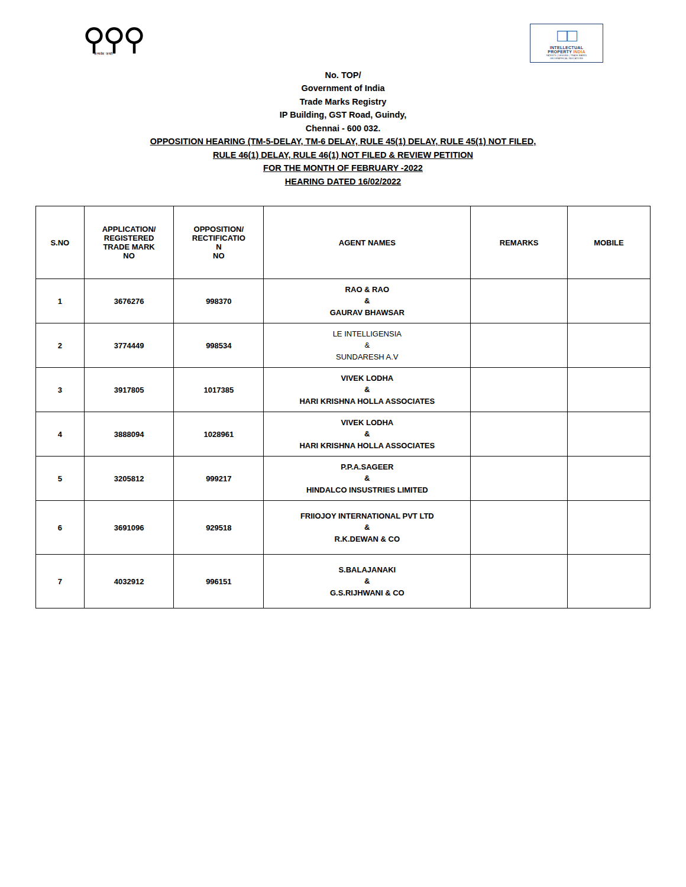⚲⚲⚲
सत्यमेव जयते
□□
INTELLECTUAL
PROPERTY INDIA
PATENTS | DESIGNS | TRADE MARKS
GEOGRAPHICAL INDICATIONS
No. TOP/
Government of India
Trade Marks Registry
IP Building, GST Road, Guindy,
Chennai - 600 032.
OPPOSITION HEARING (TM-5-DELAY, TM-6 DELAY, RULE 45(1) DELAY, RULE 45(1) NOT FILED,
RULE 46(1) DELAY, RULE 46(1) NOT FILED & REVIEW PETITION
FOR THE MONTH OF FEBRUARY -2022
HEARING DATED 16/02/2022
| S.NO | APPLICATION/ REGISTERED TRADE MARK NO | OPPOSITION/ RECTIFICATIO N NO | AGENT NAMES | REMARKS | MOBILE |
| --- | --- | --- | --- | --- | --- |
| 1 | 3676276 | 998370 | RAO & RAO & GAURAV BHAWSAR | | |
| 2 | 3774449 | 998534 | LE INTELLIGENSIA & SUNDARESH A.V | | |
| 3 | 3917805 | 1017385 | VIVEK LODHA & HARI KRISHNA HOLLA ASSOCIATES | | |
| 4 | 3888094 | 1028961 | VIVEK LODHA & HARI KRISHNA HOLLA ASSOCIATES | | |
| 5 | 3205812 | 999217 | P.P.A.SAGEER & HINDALCO INSUSTRIES LIMITED | | |
| 6 | 3691096 | 929518 | FRIIOJOY INTERNATIONAL PVT LTD & R.K.DEWAN & CO | | |
| 7 | 4032912 | 996151 | S.BALAJANAKI & G.S.RIJHWANI & CO | | |